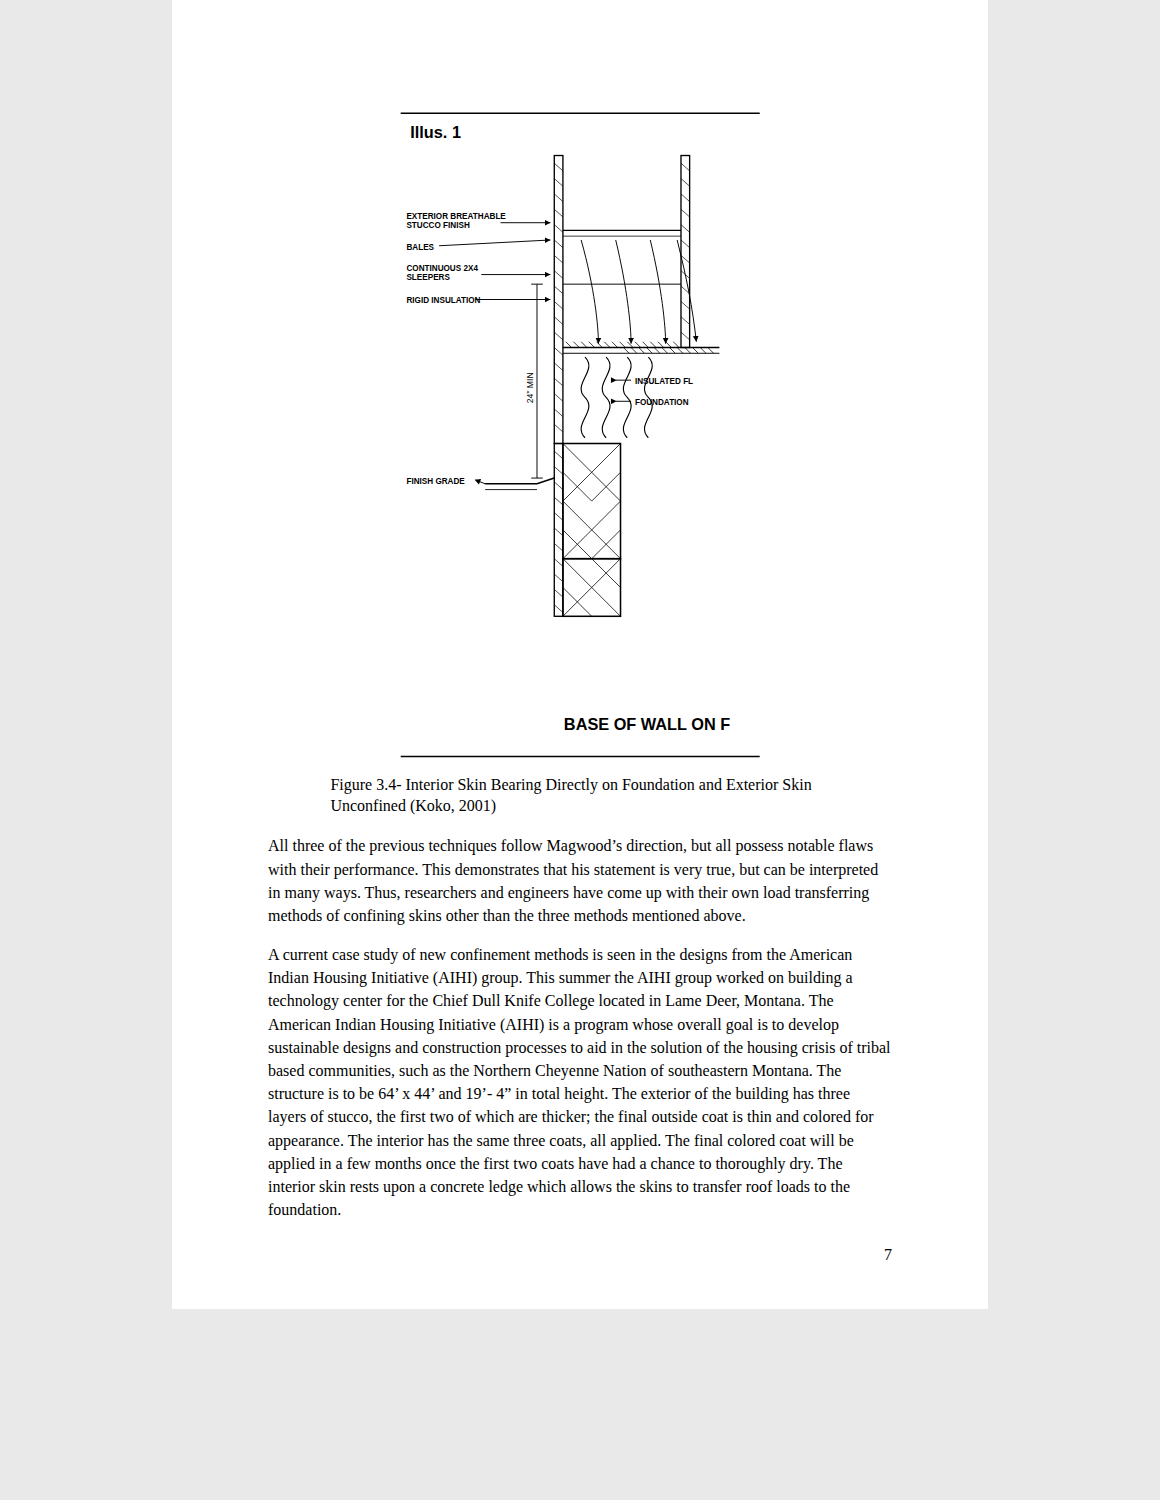Illus. 1 — Straw bale wall base detail Line drawing cross-section of a straw bale wall showing exterior breathable stucco finish, bales, continuous 2x4 sleepers, rigid insulation, insulated floor, foundation, and finish grade, labelled "BASE OF WALL ON F..." Illus. 1 24" MIN EXTERIOR BREATHABLE STUCCO FINISH BALES CONTINUOUS 2X4 SLEEPERS RIGID INSULATION FINISH GRADE INSULATED FL FOUNDATION BASE OF WALL ON F
Figure 3.4- Interior Skin Bearing Directly on Foundation and Exterior Skin Unconfined (Koko, 2001)
All three of the previous techniques follow Magwood’s direction, but all possess notable flaws with their performance. This demonstrates that his statement is very true, but can be interpreted in many ways. Thus, researchers and engineers have come up with their own load transferring methods of confining skins other than the three methods mentioned above.
A current case study of new confinement methods is seen in the designs from the American Indian Housing Initiative (AIHI) group. This summer the AIHI group worked on building a technology center for the Chief Dull Knife College located in Lame Deer, Montana. The American Indian Housing Initiative (AIHI) is a program whose overall goal is to develop sustainable designs and construction processes to aid in the solution of the housing crisis of tribal based communities, such as the Northern Cheyenne Nation of southeastern Montana. The structure is to be 64’ x 44’ and 19’- 4” in total height. The exterior of the building has three layers of stucco, the first two of which are thicker; the final outside coat is thin and colored for appearance. The interior has the same three coats, all applied. The final colored coat will be applied in a few months once the first two coats have had a chance to thoroughly dry. The interior skin rests upon a concrete ledge which allows the skins to transfer roof loads to the foundation.
7